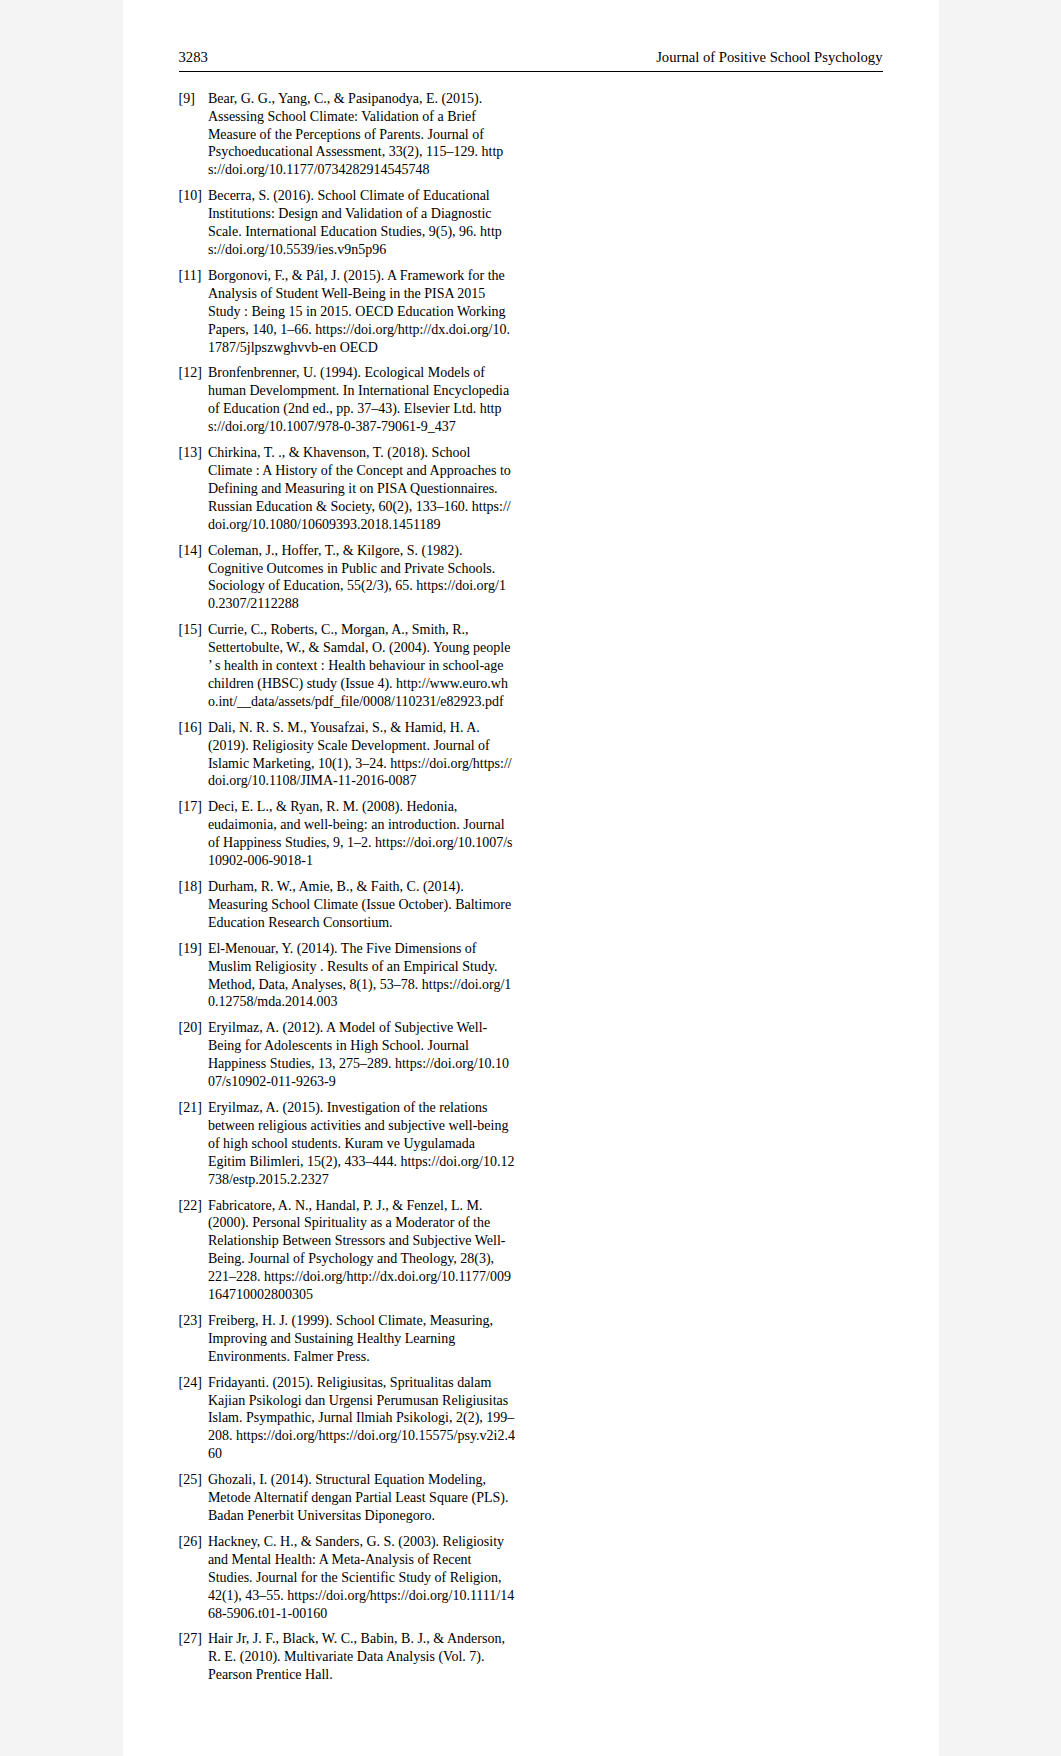3283 Journal of Positive School Psychology
[9] Bear, G. G., Yang, C., & Pasipanodya, E. (2015). Assessing School Climate: Validation of a Brief Measure of the Perceptions of Parents. Journal of Psychoeducational Assessment, 33(2), 115–129. https://doi.org/10.1177/0734282914545748
[10] Becerra, S. (2016). School Climate of Educational Institutions: Design and Validation of a Diagnostic Scale. International Education Studies, 9(5), 96. https://doi.org/10.5539/ies.v9n5p96
[11] Borgonovi, F., & Pál, J. (2015). A Framework for the Analysis of Student Well-Being in the PISA 2015 Study : Being 15 in 2015. OECD Education Working Papers, 140, 1–66. https://doi.org/http://dx.doi.org/10.1787/5jlpszwghvvb-en OECD
[12] Bronfenbrenner, U. (1994). Ecological Models of human Develompment. In International Encyclopedia of Education (2nd ed., pp. 37–43). Elsevier Ltd. https://doi.org/10.1007/978-0-387-79061-9_437
[13] Chirkina, T. ., & Khavenson, T. (2018). School Climate : A History of the Concept and Approaches to Defining and Measuring it on PISA Questionnaires. Russian Education & Society, 60(2), 133–160. https://doi.org/10.1080/10609393.2018.1451189
[14] Coleman, J., Hoffer, T., & Kilgore, S. (1982). Cognitive Outcomes in Public and Private Schools. Sociology of Education, 55(2/3), 65. https://doi.org/10.2307/2112288
[15] Currie, C., Roberts, C., Morgan, A., Smith, R., Settertobulte, W., & Samdal, O. (2004). Young people ’ s health in context : Health behaviour in school-age children (HBSC) study (Issue 4). http://www.euro.who.int/__data/assets/pdf_file/0008/110231/e82923.pdf
[16] Dali, N. R. S. M., Yousafzai, S., & Hamid, H. A. (2019). Religiosity Scale Development. Journal of Islamic Marketing, 10(1), 3–24. https://doi.org/https://doi.org/10.1108/JIMA-11-2016-0087
[17] Deci, E. L., & Ryan, R. M. (2008). Hedonia, eudaimonia, and well-being: an introduction. Journal of Happiness Studies, 9, 1–2. https://doi.org/10.1007/s10902-006-9018-1
[18] Durham, R. W., Amie, B., & Faith, C. (2014). Measuring School Climate (Issue October). Baltimore Education Research Consortium.
[19] El-Menouar, Y. (2014). The Five Dimensions of Muslim Religiosity . Results of an Empirical Study. Method, Data, Analyses, 8(1), 53–78. https://doi.org/10.12758/mda.2014.003
[20] Eryilmaz, A. (2012). A Model of Subjective Well-Being for Adolescents in High School. Journal Happiness Studies, 13, 275–289. https://doi.org/10.1007/s10902-011-9263-9
[21] Eryilmaz, A. (2015). Investigation of the relations between religious activities and subjective well-being of high school students. Kuram ve Uygulamada Egitim Bilimleri, 15(2), 433–444. https://doi.org/10.12738/estp.2015.2.2327
[22] Fabricatore, A. N., Handal, P. J., & Fenzel, L. M. (2000). Personal Spirituality as a Moderator of the Relationship Between Stressors and Subjective Well-Being. Journal of Psychology and Theology, 28(3), 221–228. https://doi.org/http://dx.doi.org/10.1177/009164710002800305
[23] Freiberg, H. J. (1999). School Climate, Measuring, Improving and Sustaining Healthy Learning Environments. Falmer Press.
[24] Fridayanti. (2015). Religiusitas, Spritualitas dalam Kajian Psikologi dan Urgensi Perumusan Religiusitas Islam. Psympathic, Jurnal Ilmiah Psikologi, 2(2), 199–208. https://doi.org/https://doi.org/10.15575/psy.v2i2.460
[25] Ghozali, I. (2014). Structural Equation Modeling, Metode Alternatif dengan Partial Least Square (PLS). Badan Penerbit Universitas Diponegoro.
[26] Hackney, C. H., & Sanders, G. S. (2003). Religiosity and Mental Health: A Meta-Analysis of Recent Studies. Journal for the Scientific Study of Religion, 42(1), 43–55. https://doi.org/https://doi.org/10.1111/1468-5906.t01-1-00160
[27] Hair Jr, J. F., Black, W. C., Babin, B. J., & Anderson, R. E. (2010). Multivariate Data Analysis (Vol. 7). Pearson Prentice Hall.